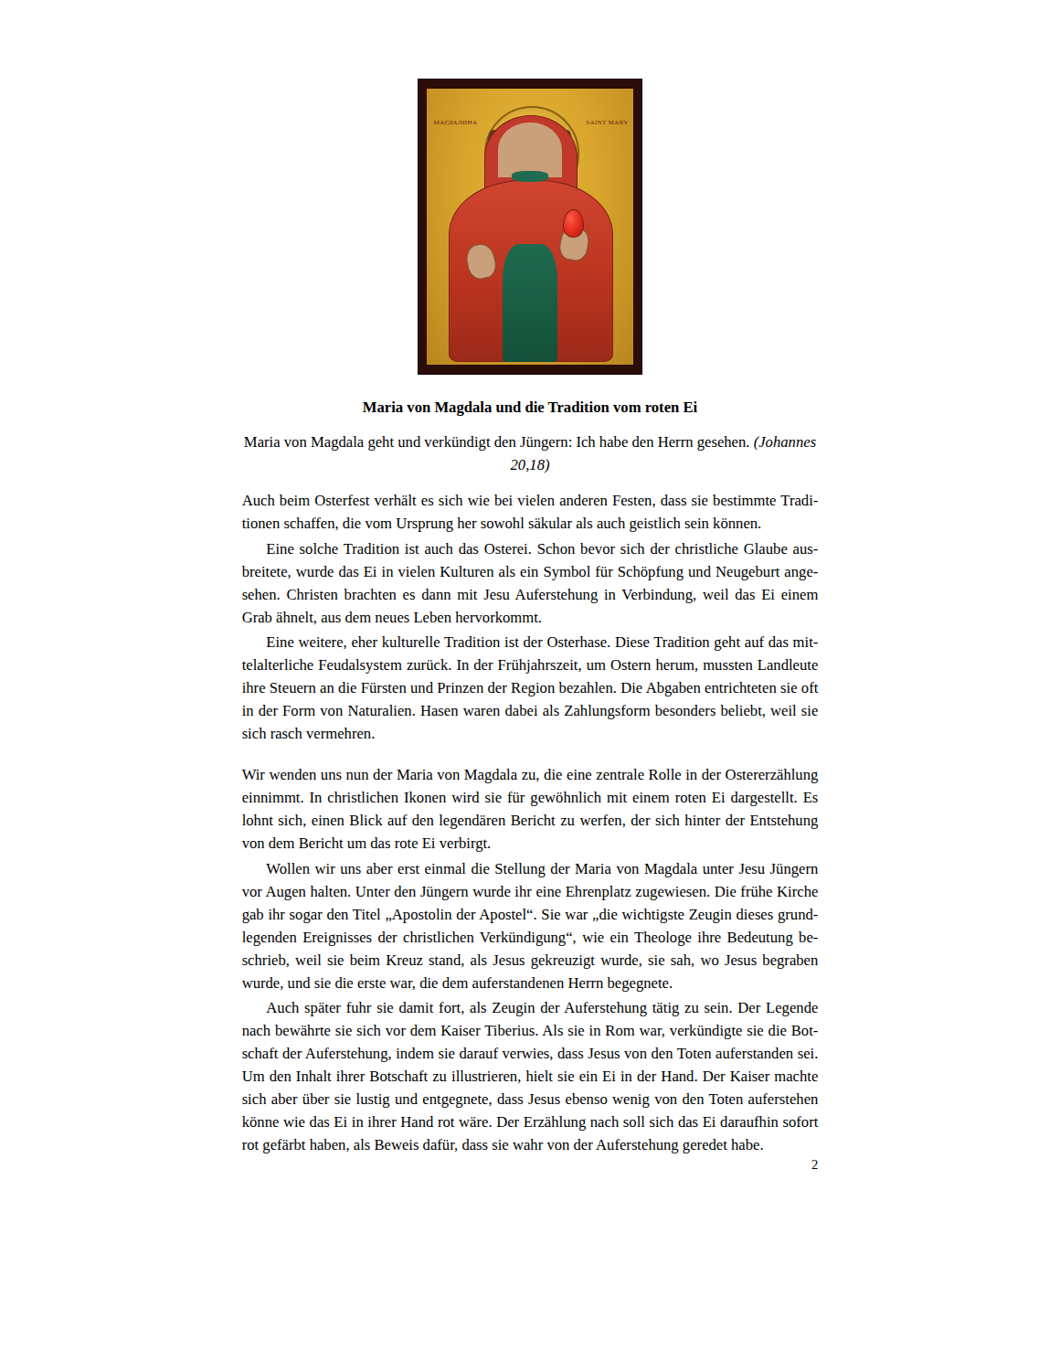МАГДАЛИНА
SAINT MARY
Maria von Magdala und die Tradition vom roten Ei
Maria von Magdala geht und verkündigt den Jüngern: Ich habe den Herrn gesehen. (Johannes 20,18)
Auch beim Osterfest verhält es sich wie bei vielen anderen Festen, dass sie bestimmte Traditionen schaffen, die vom Ursprung her sowohl säkular als auch geistlich sein können.
Eine solche Tradition ist auch das Osterei. Schon bevor sich der christliche Glaube ausbreitete, wurde das Ei in vielen Kulturen als ein Symbol für Schöpfung und Neugeburt angesehen. Christen brachten es dann mit Jesu Auferstehung in Verbindung, weil das Ei einem Grab ähnelt, aus dem neues Leben hervorkommt.
Eine weitere, eher kulturelle Tradition ist der Osterhase. Diese Tradition geht auf das mittelalterliche Feudalsystem zurück. In der Frühjahrszeit, um Ostern herum, mussten Landleute ihre Steuern an die Fürsten und Prinzen der Region bezahlen. Die Abgaben entrichteten sie oft in der Form von Naturalien. Hasen waren dabei als Zahlungsform besonders beliebt, weil sie sich rasch vermehren.
Wir wenden uns nun der Maria von Magdala zu, die eine zentrale Rolle in der Ostererzählung einnimmt. In christlichen Ikonen wird sie für gewöhnlich mit einem roten Ei dargestellt. Es lohnt sich, einen Blick auf den legendären Bericht zu werfen, der sich hinter der Entstehung von dem Bericht um das rote Ei verbirgt.
Wollen wir uns aber erst einmal die Stellung der Maria von Magdala unter Jesu Jüngern vor Augen halten. Unter den Jüngern wurde ihr eine Ehrenplatz zugewiesen. Die frühe Kirche gab ihr sogar den Titel „Apostolin der Apostel“. Sie war „die wichtigste Zeugin dieses grundlegenden Ereignisses der christlichen Verkündigung“, wie ein Theologe ihre Bedeutung beschrieb, weil sie beim Kreuz stand, als Jesus gekreuzigt wurde, sie sah, wo Jesus begraben wurde, und sie die erste war, die dem auferstandenen Herrn begegnete.
Auch später fuhr sie damit fort, als Zeugin der Auferstehung tätig zu sein. Der Legende nach bewährte sie sich vor dem Kaiser Tiberius. Als sie in Rom war, verkündigte sie die Botschaft der Auferstehung, indem sie darauf verwies, dass Jesus von den Toten auferstanden sei. Um den Inhalt ihrer Botschaft zu illustrieren, hielt sie ein Ei in der Hand. Der Kaiser machte sich aber über sie lustig und entgegnete, dass Jesus ebenso wenig von den Toten auferstehen könne wie das Ei in ihrer Hand rot wäre. Der Erzählung nach soll sich das Ei daraufhin sofort rot gefärbt haben, als Beweis dafür, dass sie wahr von der Auferstehung geredet habe.
2